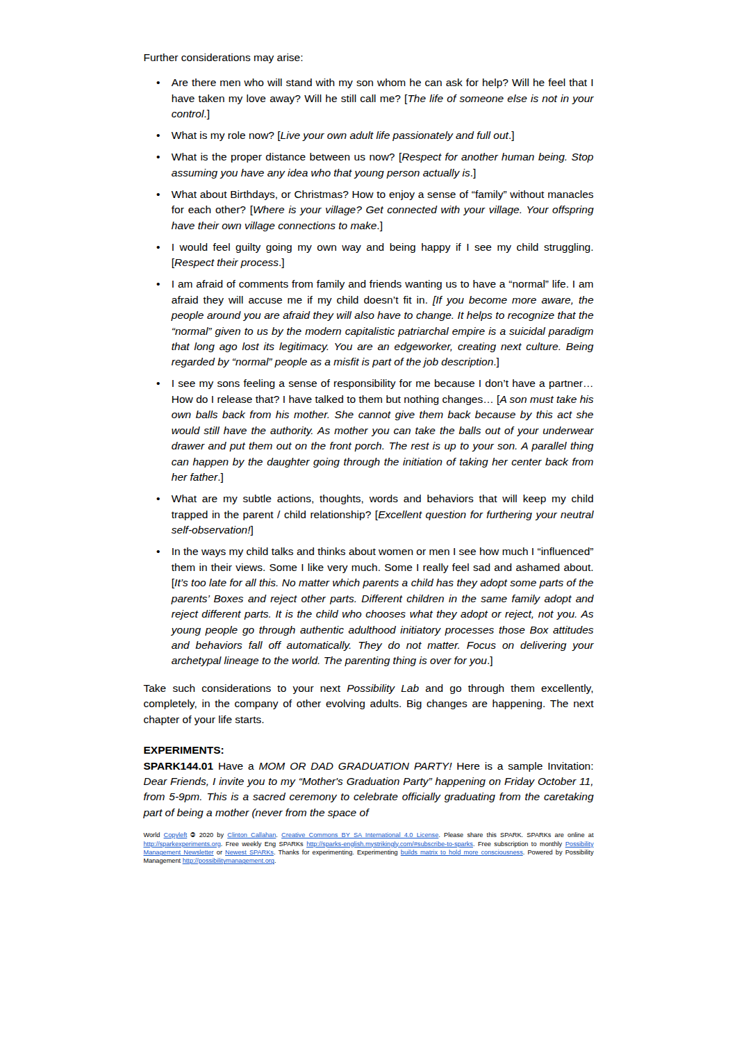Further considerations may arise:
Are there men who will stand with my son whom he can ask for help? Will he feel that I have taken my love away? Will he still call me? [The life of someone else is not in your control.]
What is my role now? [Live your own adult life passionately and full out.]
What is the proper distance between us now? [Respect for another human being. Stop assuming you have any idea who that young person actually is.]
What about Birthdays, or Christmas? How to enjoy a sense of “family” without manacles for each other? [Where is your village? Get connected with your village. Your offspring have their own village connections to make.]
I would feel guilty going my own way and being happy if I see my child struggling. [Respect their process.]
I am afraid of comments from family and friends wanting us to have a “normal” life. I am afraid they will accuse me if my child doesn’t fit in. [If you become more aware, the people around you are afraid they will also have to change. It helps to recognize that the “normal” given to us by the modern capitalistic patriarchal empire is a suicidal paradigm that long ago lost its legitimacy. You are an edgeworker, creating next culture. Being regarded by “normal” people as a misfit is part of the job description.]
I see my sons feeling a sense of responsibility for me because I don’t have a partner… How do I release that? I have talked to them but nothing changes… [A son must take his own balls back from his mother. She cannot give them back because by this act she would still have the authority. As mother you can take the balls out of your underwear drawer and put them out on the front porch. The rest is up to your son. A parallel thing can happen by the daughter going through the initiation of taking her center back from her father.]
What are my subtle actions, thoughts, words and behaviors that will keep my child trapped in the parent / child relationship? [Excellent question for furthering your neutral self-observation!]
In the ways my child talks and thinks about women or men I see how much I “influenced” them in their views. Some I like very much. Some I really feel sad and ashamed about. [It’s too late for all this. No matter which parents a child has they adopt some parts of the parents’ Boxes and reject other parts. Different children in the same family adopt and reject different parts. It is the child who chooses what they adopt or reject, not you. As young people go through authentic adulthood initiatory processes those Box attitudes and behaviors fall off automatically. They do not matter. Focus on delivering your archetypal lineage to the world. The parenting thing is over for you.]
Take such considerations to your next Possibility Lab and go through them excellently, completely, in the company of other evolving adults. Big changes are happening. The next chapter of your life starts.
EXPERIMENTS:
SPARK144.01 Have a MOM OR DAD GRADUATION PARTY! Here is a sample Invitation: Dear Friends, I invite you to my “Mother's Graduation Party” happening on Friday October 11, from 5-9pm. This is a sacred ceremony to celebrate officially graduating from the caretaking part of being a mother (never from the space of
World Copyleft 🄯 2020 by Clinton Callahan. Creative Commons BY SA International 4.0 License. Please share this SPARK. SPARKs are online at http://sparkexperiments.org. Free weekly Eng SPARKs http://sparks-english.mystrikingly.com/#subscribe-to-sparks. Free subscription to monthly Possibility Management Newsletter or Newest SPARKs. Thanks for experimenting. Experimenting builds matrix to hold more consciousness. Powered by Possibility Management http://possibilitymanagement.org.